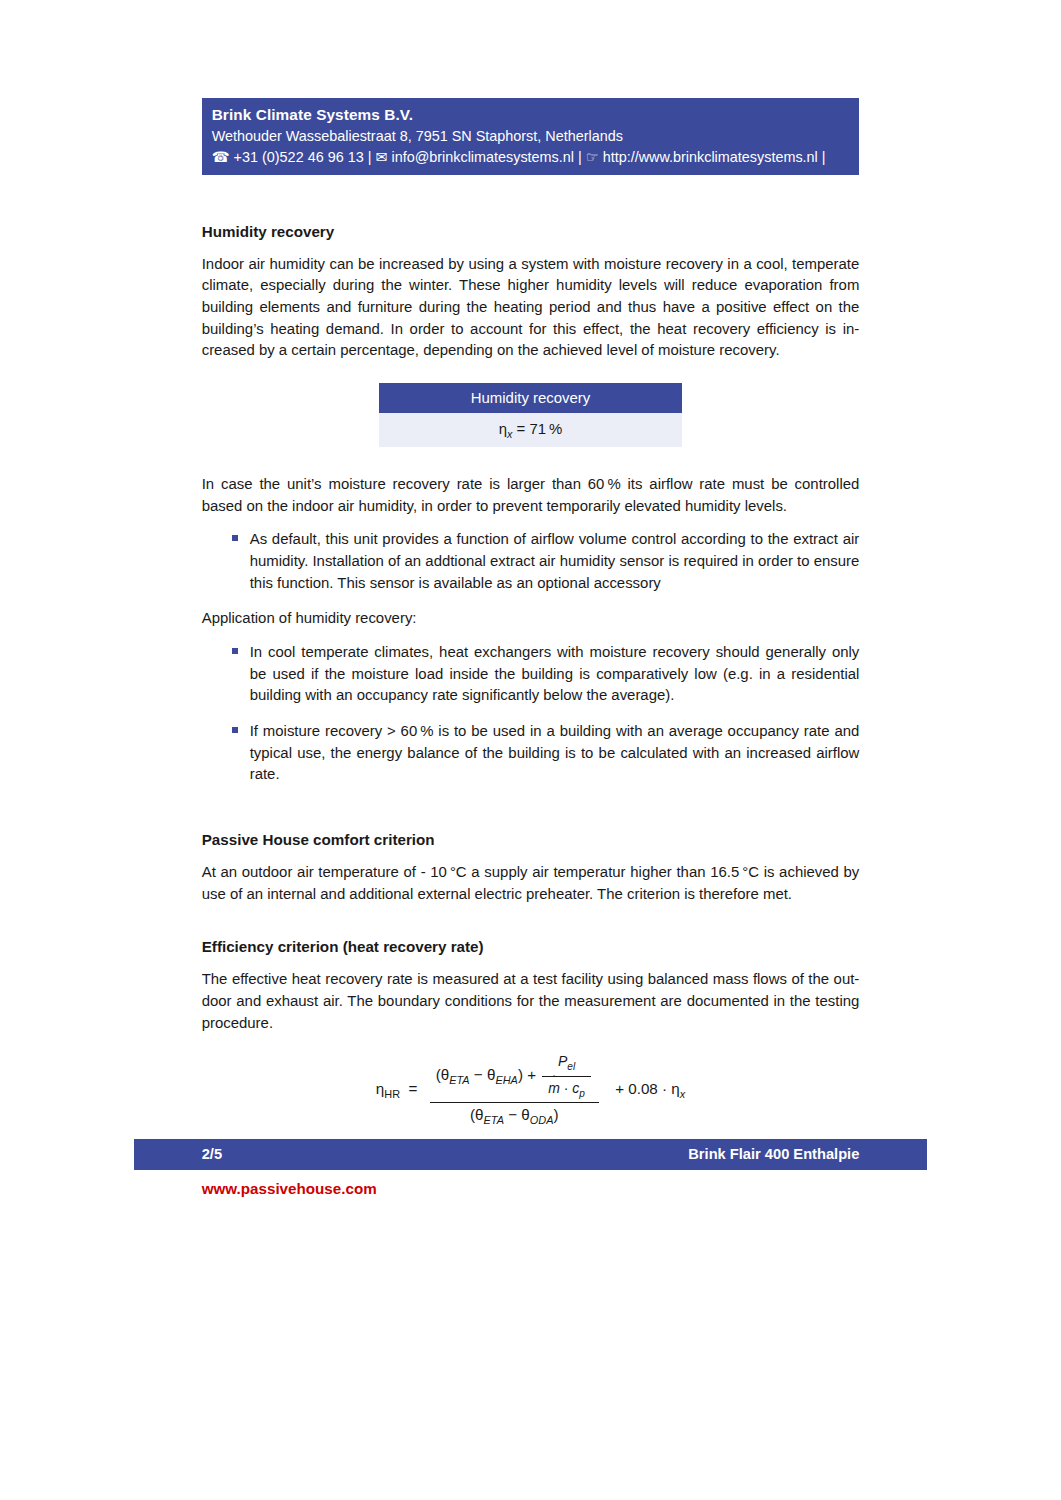Brink Climate Systems B.V.
Wethouder Wassebaliestraat 8, 7951 SN Staphorst, Netherlands
☎ +31 (0)522 46 96 13 | ✉ info@brinkclimatesystems.nl | ☞ http://www.brinkclimatesystems.nl |
Humidity recovery
Indoor air humidity can be increased by using a system with moisture recovery in a cool, temperate climate, especially during the winter. These higher humidity levels will reduce evaporation from building elements and furniture during the heating period and thus have a positive effect on the building’s heating demand. In order to account for this effect, the heat recovery efficiency is increased by a certain percentage, depending on the achieved level of moisture recovery.
| Humidity recovery |
| --- |
| η x = 71 % |
In case the unit’s moisture recovery rate is larger than 60 % its airflow rate must be controlled based on the indoor air humidity, in order to prevent temporarily elevated humidity levels.
As default, this unit provides a function of airflow volume control according to the extract air humidity. Installation of an addtional extract air humidity sensor is required in order to ensure this function. This sensor is available as an optional accessory
Application of humidity recovery:
In cool temperate climates, heat exchangers with moisture recovery should generally only be used if the moisture load inside the building is comparatively low (e.g. in a residential building with an occupancy rate significantly below the average).
If moisture recovery > 60 % is to be used in a building with an average occupancy rate and typical use, the energy balance of the building is to be calculated with an increased airflow rate.
Passive House comfort criterion
At an outdoor air temperature of - 10 °C a supply air temperatur higher than 16.5 °C is achieved by use of an internal and additional external electric preheater. The criterion is therefore met.
Efficiency criterion (heat recovery rate)
The effective heat recovery rate is measured at a test facility using balanced mass flows of the outdoor and exhaust air. The boundary conditions for the measurement are documented in the testing procedure.
ηHR = (θETA − θEHA) + Pel m · cp (θETA − θODA) + 0.08 · ηx
2/5 Brink Flair 400 Enthalpie
www.passivehouse.com